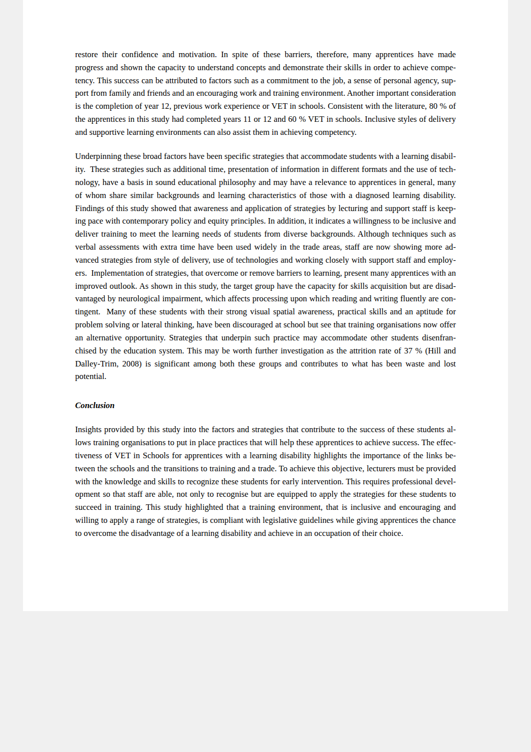restore their confidence and motivation. In spite of these barriers, therefore, many apprentices have made progress and shown the capacity to understand concepts and demonstrate their skills in order to achieve competency. This success can be attributed to factors such as a commitment to the job, a sense of personal agency, support from family and friends and an encouraging work and training environment. Another important consideration is the completion of year 12, previous work experience or VET in schools. Consistent with the literature, 80 % of the apprentices in this study had completed years 11 or 12 and 60 % VET in schools. Inclusive styles of delivery and supportive learning environments can also assist them in achieving competency.
Underpinning these broad factors have been specific strategies that accommodate students with a learning disability. These strategies such as additional time, presentation of information in different formats and the use of technology, have a basis in sound educational philosophy and may have a relevance to apprentices in general, many of whom share similar backgrounds and learning characteristics of those with a diagnosed learning disability. Findings of this study showed that awareness and application of strategies by lecturing and support staff is keeping pace with contemporary policy and equity principles. In addition, it indicates a willingness to be inclusive and deliver training to meet the learning needs of students from diverse backgrounds. Although techniques such as verbal assessments with extra time have been used widely in the trade areas, staff are now showing more advanced strategies from style of delivery, use of technologies and working closely with support staff and employers. Implementation of strategies, that overcome or remove barriers to learning, present many apprentices with an improved outlook. As shown in this study, the target group have the capacity for skills acquisition but are disadvantaged by neurological impairment, which affects processing upon which reading and writing fluently are contingent. Many of these students with their strong visual spatial awareness, practical skills and an aptitude for problem solving or lateral thinking, have been discouraged at school but see that training organisations now offer an alternative opportunity. Strategies that underpin such practice may accommodate other students disenfranchised by the education system. This may be worth further investigation as the attrition rate of 37 % (Hill and Dalley-Trim, 2008) is significant among both these groups and contributes to what has been waste and lost potential.
Conclusion
Insights provided by this study into the factors and strategies that contribute to the success of these students allows training organisations to put in place practices that will help these apprentices to achieve success. The effectiveness of VET in Schools for apprentices with a learning disability highlights the importance of the links between the schools and the transitions to training and a trade. To achieve this objective, lecturers must be provided with the knowledge and skills to recognize these students for early intervention. This requires professional development so that staff are able, not only to recognise but are equipped to apply the strategies for these students to succeed in training. This study highlighted that a training environment, that is inclusive and encouraging and willing to apply a range of strategies, is compliant with legislative guidelines while giving apprentices the chance to overcome the disadvantage of a learning disability and achieve in an occupation of their choice.